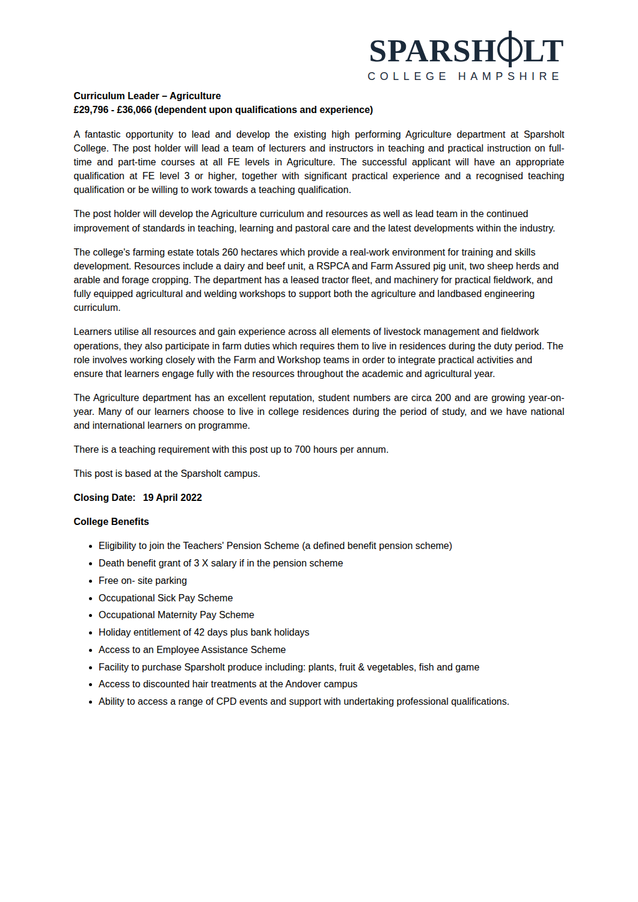SPARSH LT
COLLEGE HAMPSHIRE
Curriculum Leader – Agriculture
£29,796 - £36,066 (dependent upon qualifications and experience)
A fantastic opportunity to lead and develop the existing high performing Agriculture department at Sparsholt College. The post holder will lead a team of lecturers and instructors in teaching and practical instruction on full-time and part-time courses at all FE levels in Agriculture. The successful applicant will have an appropriate qualification at FE level 3 or higher, together with significant practical experience and a recognised teaching qualification or be willing to work towards a teaching qualification.
The post holder will develop the Agriculture curriculum and resources as well as lead team in the continued improvement of standards in teaching, learning and pastoral care and the latest developments within the industry.
The college's farming estate totals 260 hectares which provide a real-work environment for training and skills development. Resources include a dairy and beef unit, a RSPCA and Farm Assured pig unit, two sheep herds and arable and forage cropping. The department has a leased tractor fleet, and machinery for practical fieldwork, and fully equipped agricultural and welding workshops to support both the agriculture and landbased engineering curriculum.
Learners utilise all resources and gain experience across all elements of livestock management and fieldwork operations, they also participate in farm duties which requires them to live in residences during the duty period. The role involves working closely with the Farm and Workshop teams in order to integrate practical activities and ensure that learners engage fully with the resources throughout the academic and agricultural year.
The Agriculture department has an excellent reputation, student numbers are circa 200 and are growing year-on-year. Many of our learners choose to live in college residences during the period of study, and we have national and international learners on programme.
There is a teaching requirement with this post up to 700 hours per annum.
This post is based at the Sparsholt campus.
Closing Date: 19 April 2022
College Benefits
Eligibility to join the Teachers' Pension Scheme (a defined benefit pension scheme)
Death benefit grant of 3 X salary if in the pension scheme
Free on- site parking
Occupational Sick Pay Scheme
Occupational Maternity Pay Scheme
Holiday entitlement of 42 days plus bank holidays
Access to an Employee Assistance Scheme
Facility to purchase Sparsholt produce including: plants, fruit & vegetables, fish and game
Access to discounted hair treatments at the Andover campus
Ability to access a range of CPD events and support with undertaking professional qualifications.